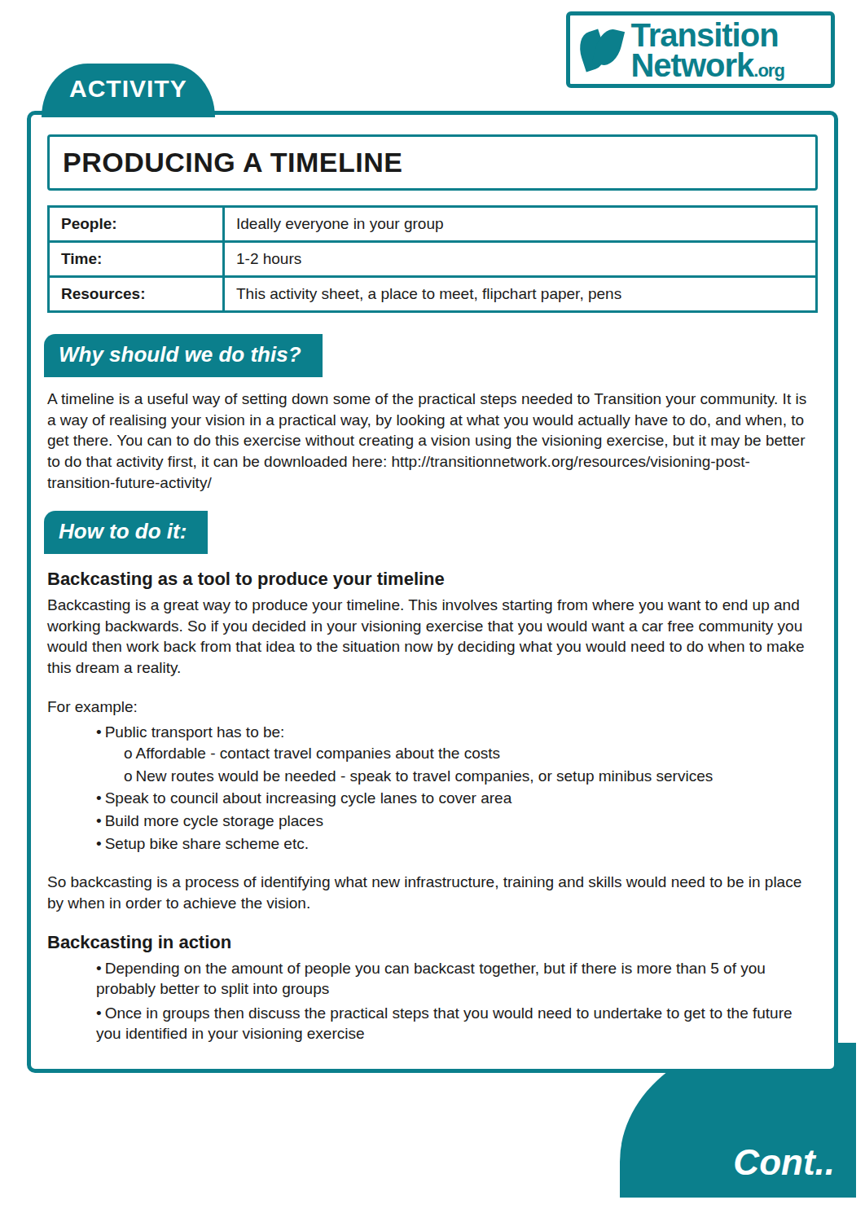Transition Network.org
ACTIVITY
PRODUCING A TIMELINE
| People: | Ideally everyone in your group |
| Time: | 1-2 hours |
| Resources: | This activity sheet, a place to meet, flipchart paper, pens |
Why should we do this?
A timeline is a useful way of setting down some of the practical steps needed to Transition your community. It is a way of realising your vision in a practical way, by looking at what you would actually have to do, and when, to get there. You can to do this exercise without creating a vision using the visioning exercise, but it may be better to do that activity first, it can be downloaded here: http://transitionnetwork.org/resources/visioning-post-transition-future-activity/
How to do it:
Backcasting as a tool to produce your timeline
Backcasting is a great way to produce your timeline. This involves starting from where you want to end up and working backwards. So if you decided in your visioning exercise that you would want a car free community you would then work back from that idea to the situation now by deciding what you would need to do when to make this dream a reality.
For example:
Public transport has to be:
Affordable - contact travel companies about the costs
New routes would be needed - speak to travel companies, or setup minibus services
Speak to council about increasing cycle lanes to cover area
Build more cycle storage places
Setup bike share scheme etc.
So backcasting is a process of identifying what new infrastructure, training and skills would need to be in place by when in order to achieve the vision.
Backcasting in action
Depending on the amount of people you can backcast together, but if there is more than 5 of you probably better to split into groups
Once in groups then discuss the practical steps that you would need to undertake to get to the future you identified in your visioning exercise
Cont..